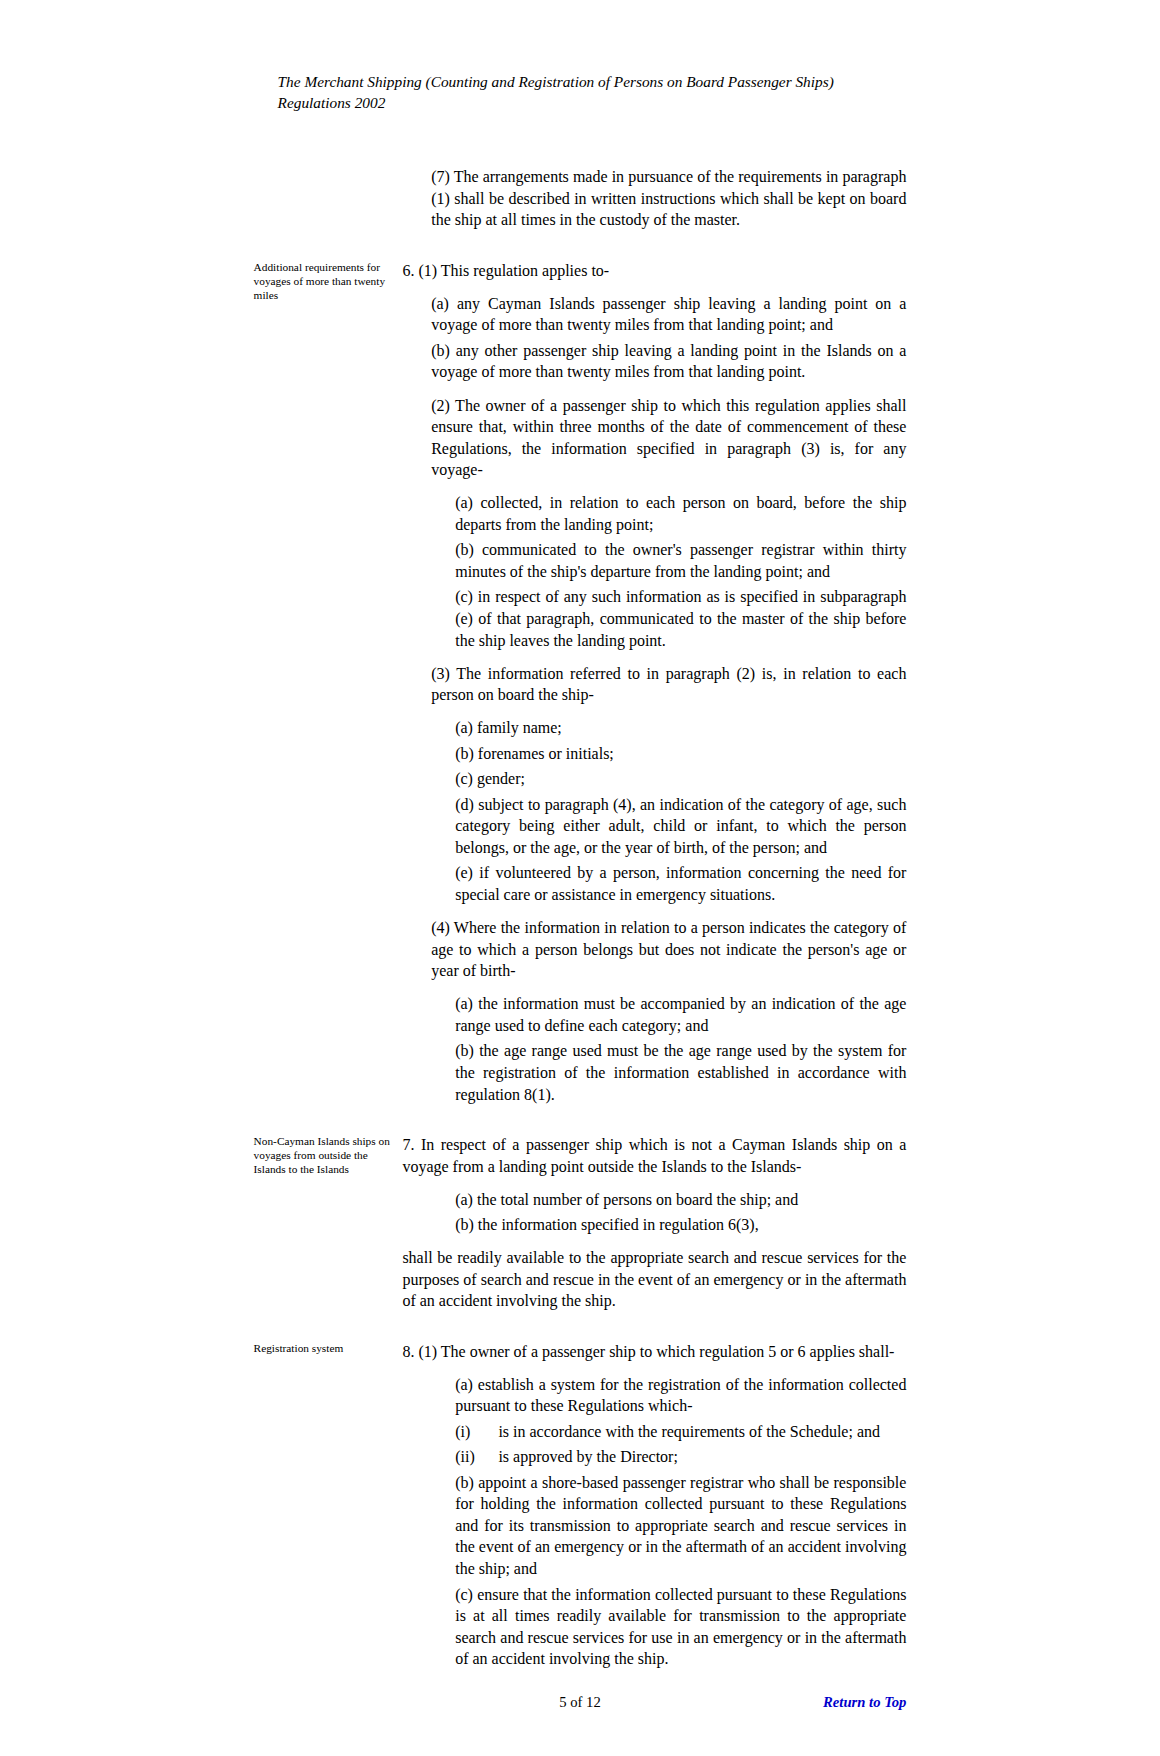The Merchant Shipping (Counting and Registration of Persons on Board Passenger Ships) Regulations 2002
(7) The arrangements made in pursuance of the requirements in paragraph (1) shall be described in written instructions which shall be kept on board the ship at all times in the custody of the master.
Additional requirements for voyages of more than twenty miles
6. (1) This regulation applies to-
(a) any Cayman Islands passenger ship leaving a landing point on a voyage of more than twenty miles from that landing point; and
(b) any other passenger ship leaving a landing point in the Islands on a voyage of more than twenty miles from that landing point.
(2) The owner of a passenger ship to which this regulation applies shall ensure that, within three months of the date of commencement of these Regulations, the information specified in paragraph (3) is, for any voyage-
(a) collected, in relation to each person on board, before the ship departs from the landing point;
(b) communicated to the owner's passenger registrar within thirty minutes of the ship's departure from the landing point; and
(c) in respect of any such information as is specified in subparagraph (e) of that paragraph, communicated to the master of the ship before the ship leaves the landing point.
(3) The information referred to in paragraph (2) is, in relation to each person on board the ship-
(a) family name;
(b) forenames or initials;
(c) gender;
(d) subject to paragraph (4), an indication of the category of age, such category being either adult, child or infant, to which the person belongs, or the age, or the year of birth, of the person; and
(e) if volunteered by a person, information concerning the need for special care or assistance in emergency situations.
(4) Where the information in relation to a person indicates the category of age to which a person belongs but does not indicate the person's age or year of birth-
(a) the information must be accompanied by an indication of the age range used to define each category; and
(b) the age range used must be the age range used by the system for the registration of the information established in accordance with regulation 8(1).
Non-Cayman Islands ships on voyages from outside the Islands to the Islands
7. In respect of a passenger ship which is not a Cayman Islands ship on a voyage from a landing point outside the Islands to the Islands-
(a) the total number of persons on board the ship; and
(b) the information specified in regulation 6(3),
shall be readily available to the appropriate search and rescue services for the purposes of search and rescue in the event of an emergency or in the aftermath of an accident involving the ship.
Registration system
8. (1) The owner of a passenger ship to which regulation 5 or 6 applies shall-
(a) establish a system for the registration of the information collected pursuant to these Regulations which-
(i)
is in accordance with the requirements of the Schedule; and
(ii)
is approved by the Director;
(b) appoint a shore-based passenger registrar who shall be responsible for holding the information collected pursuant to these Regulations and for its transmission to appropriate search and rescue services in the event of an emergency or in the aftermath of an accident involving the ship; and
(c) ensure that the information collected pursuant to these Regulations is at all times readily available for transmission to the appropriate search and rescue services for use in an emergency or in the aftermath of an accident involving the ship.
5 of 12 Return to Top